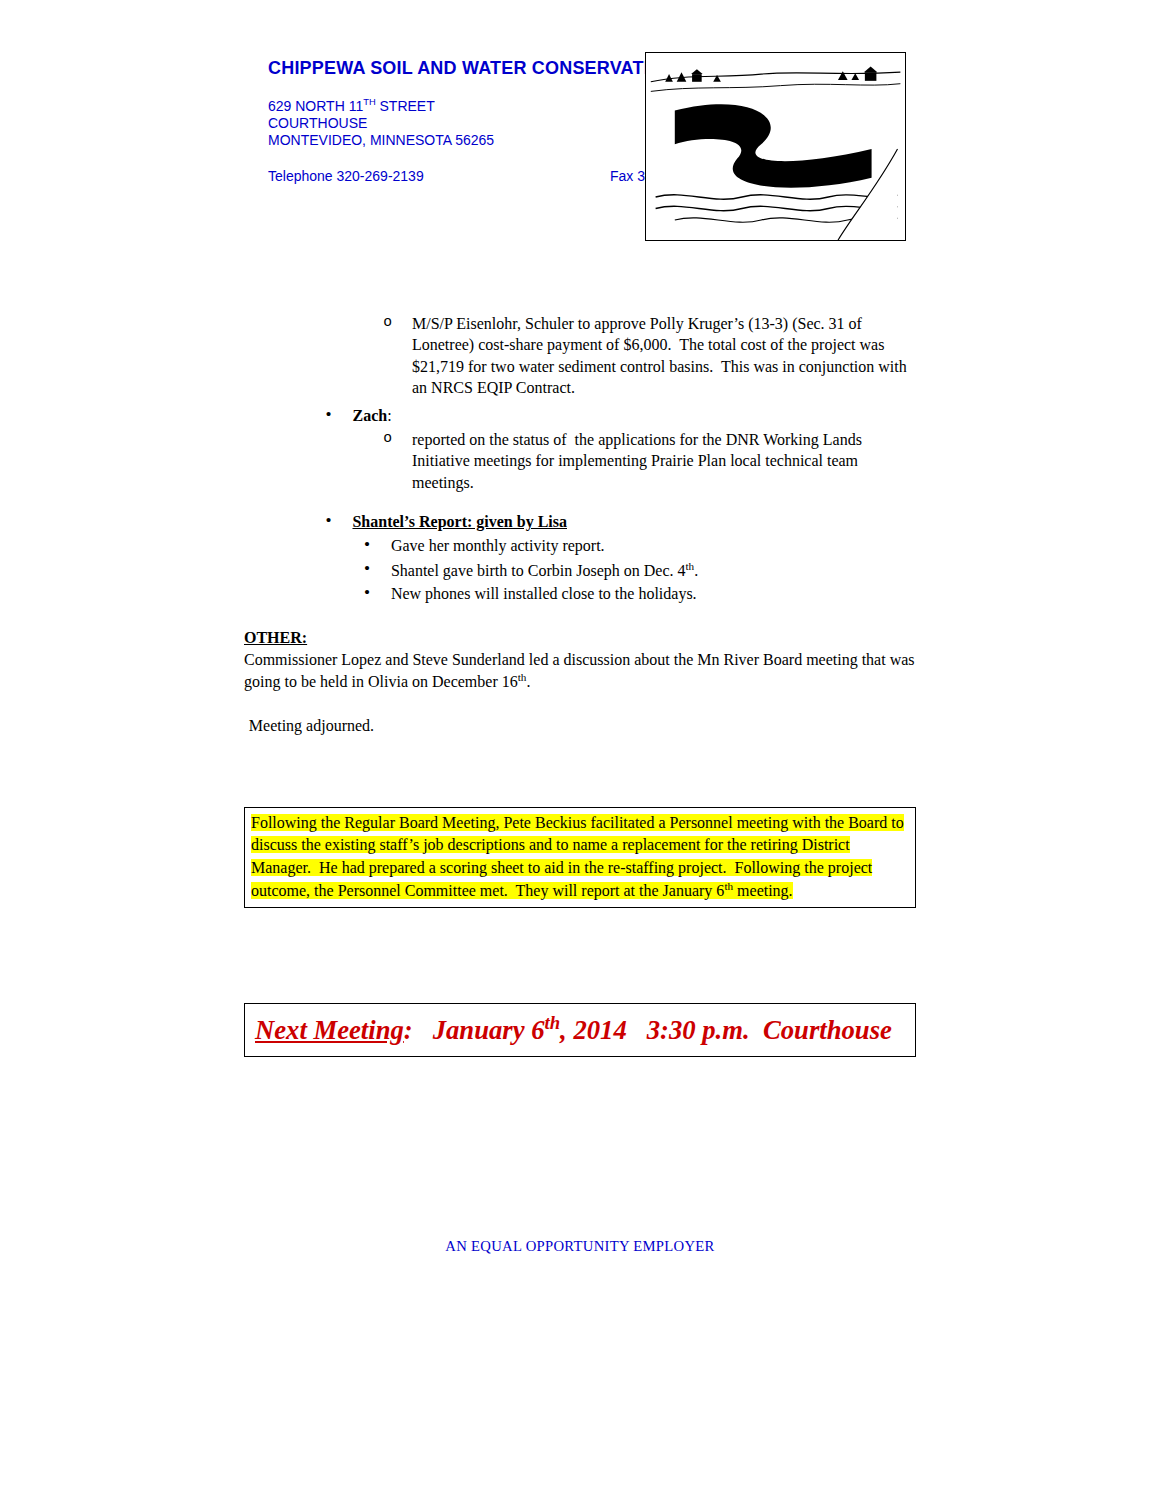CHIPPEWA SOIL AND WATER CONSERVATION DISTRICT
629 NORTH 11TH STREET
COURTHOUSE
MONTEVIDEO, MINNESOTA 56265
Telephone 320-269-2139 Fax 320-269-8593
M/S/P Eisenlohr, Schuler to approve Polly Kruger’s (13-3) (Sec. 31 of Lonetree) cost-share payment of $6,000. The total cost of the project was $21,719 for two water sediment control basins. This was in conjunction with an NRCS EQIP Contract.
Zach:
reported on the status of the applications for the DNR Working Lands Initiative meetings for implementing Prairie Plan local technical team meetings.
Shantel’s Report: given by Lisa
Gave her monthly activity report.
Shantel gave birth to Corbin Joseph on Dec. 4th.
New phones will installed close to the holidays.
OTHER:
Commissioner Lopez and Steve Sunderland led a discussion about the Mn River Board meeting that was going to be held in Olivia on December 16th.
Meeting adjourned.
Following the Regular Board Meeting, Pete Beckius facilitated a Personnel meeting with the Board to discuss the existing staff’s job descriptions and to name a replacement for the retiring District Manager. He had prepared a scoring sheet to aid in the re-staffing project. Following the project outcome, the Personnel Committee met. They will report at the January 6th meeting.
Next Meeting: January 6th, 2014 3:30 p.m. Courthouse
AN EQUAL OPPORTUNITY EMPLOYER